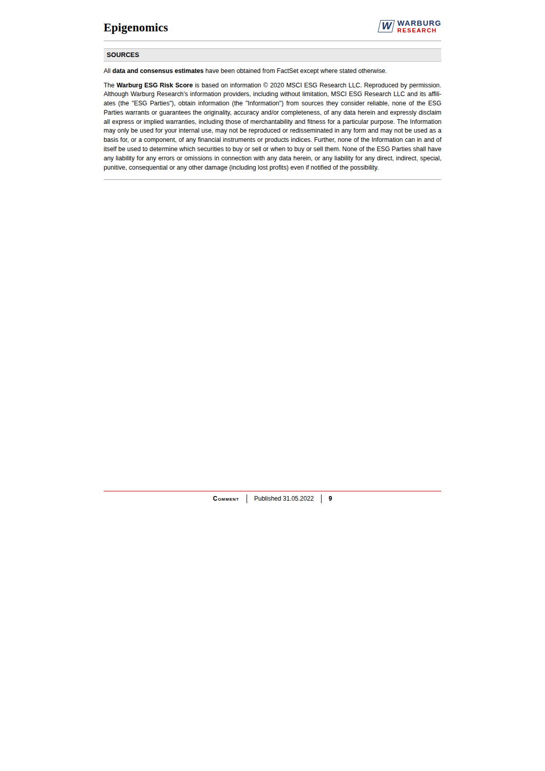Epigenomics
W
WARBURG
RESEARCH
SOURCES
All data and consensus estimates have been obtained from FactSet except where stated otherwise.
The Warburg ESG Risk Score is based on information © 2020 MSCI ESG Research LLC. Reproduced by permission. Although Warburg Research's information providers, including without limitation, MSCI ESG Research LLC and its affiliates (the "ESG Parties"), obtain information (the "Information") from sources they consider reliable, none of the ESG Parties warrants or guarantees the originality, accuracy and/or completeness, of any data herein and expressly disclaim all express or implied warranties, including those of merchantability and fitness for a particular purpose. The Information may only be used for your internal use, may not be reproduced or redisseminated in any form and may not be used as a basis for, or a component, of any financial instruments or products indices. Further, none of the Information can in and of itself be used to determine which securities to buy or sell or when to buy or sell them. None of the ESG Parties shall have any liability for any errors or omissions in connection with any data herein, or any liability for any direct, indirect, special, punitive, consequential or any other damage (including lost profits) even if notified of the possibility.
Comment
Published 31.05.2022
9